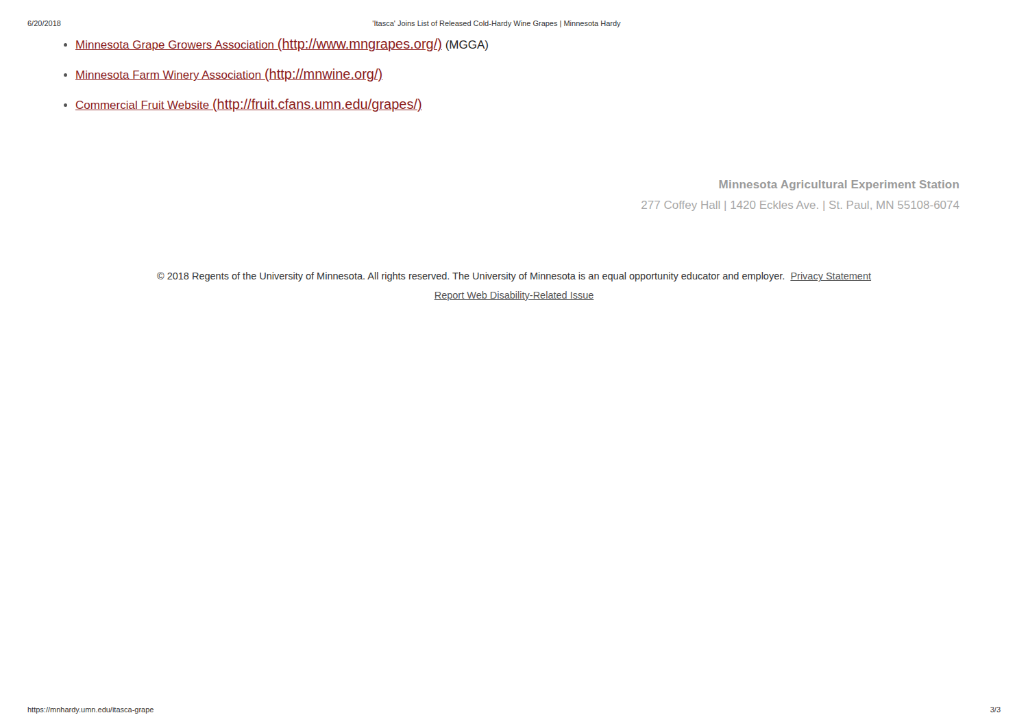6/20/2018
'Itasca' Joins List of Released Cold-Hardy Wine Grapes | Minnesota Hardy
Minnesota Grape Growers Association (http://www.mngrapes.org/) (MGGA)
Minnesota Farm Winery Association (http://mnwine.org/)
Commercial Fruit Website (http://fruit.cfans.umn.edu/grapes/)
Minnesota Agricultural Experiment Station
277 Coffey Hall | 1420 Eckles Ave. | St. Paul, MN 55108-6074
© 2018 Regents of the University of Minnesota. All rights reserved. The University of Minnesota is an equal opportunity educator and employer. Privacy Statement
Report Web Disability-Related Issue
https://mnhardy.umn.edu/itasca-grape
3/3